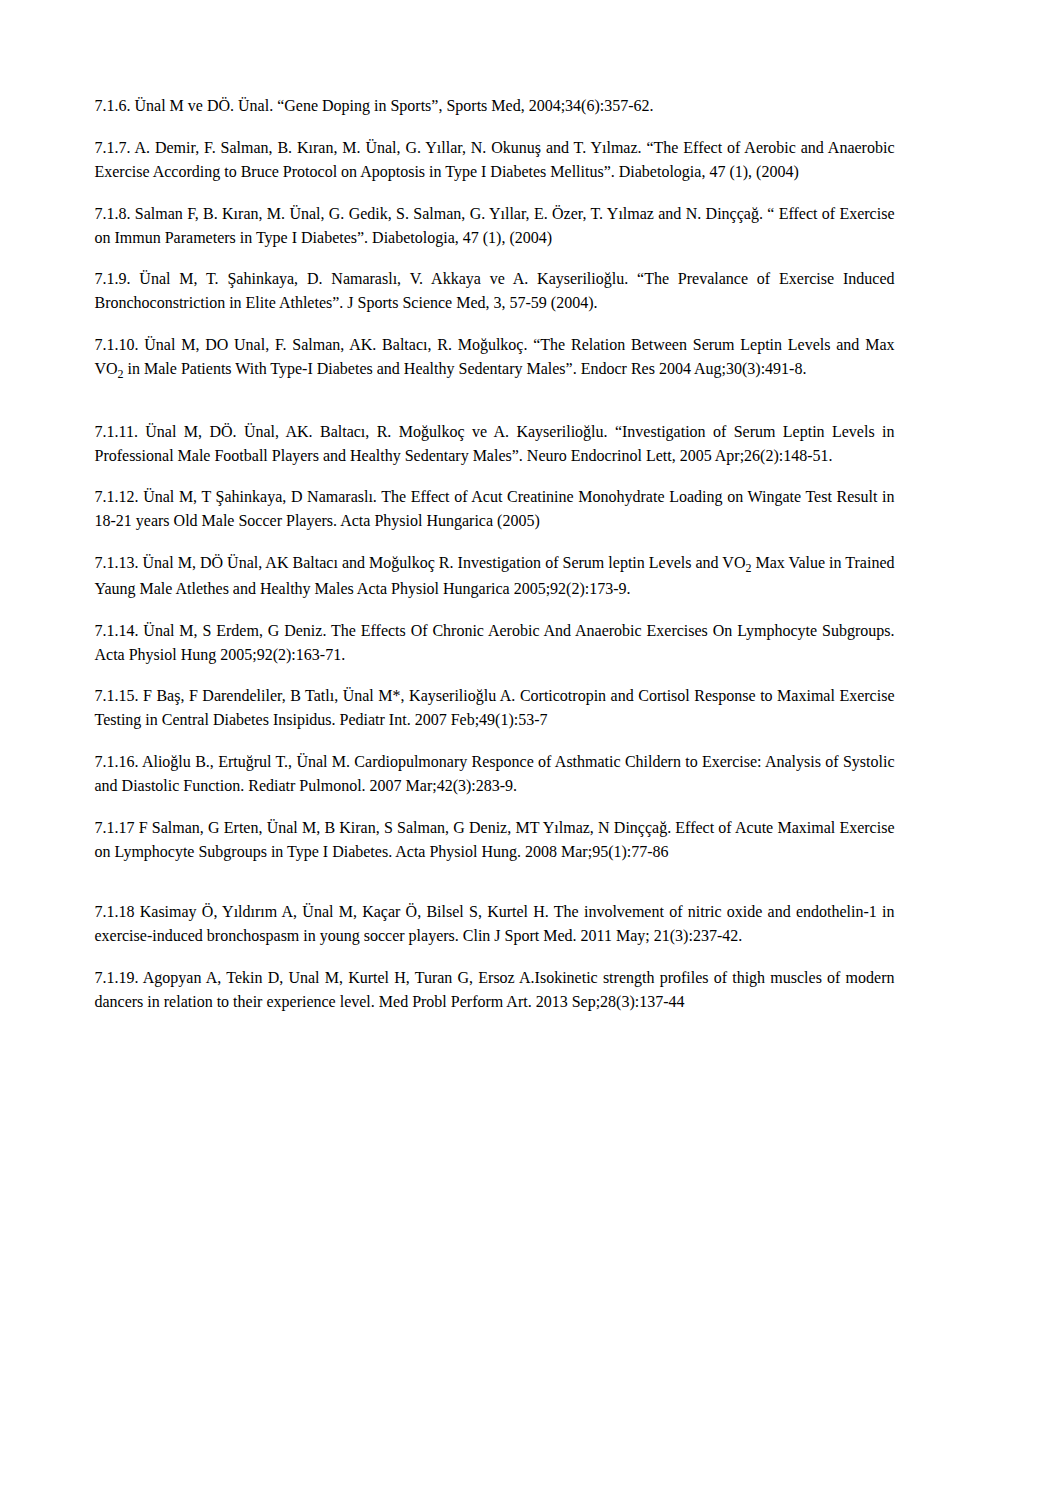7.1.6. Ünal M ve DÖ. Ünal. “Gene Doping in Sports”, Sports Med, 2004;34(6):357-62.
7.1.7. A. Demir, F. Salman, B. Kıran, M. Ünal, G. Yıllar, N. Okunuş and T. Yılmaz. “The Effect of Aerobic and Anaerobic Exercise According to Bruce Protocol on Apoptosis in Type I Diabetes Mellitus”. Diabetologia, 47 (1), (2004)
7.1.8. Salman F, B. Kıran, M. Ünal, G. Gedik, S. Salman, G. Yıllar, E. Özer, T. Yılmaz and N. Dinççağ. “ Effect of Exercise on Immun Parameters in Type I Diabetes”. Diabetologia, 47 (1), (2004)
7.1.9. Ünal M, T. Şahinkaya, D. Namaraslı, V. Akkaya ve A. Kayserilioğlu. “The Prevalance of Exercise Induced Bronchoconstriction in Elite Athletes”. J Sports Science Med, 3, 57-59 (2004).
7.1.10. Ünal M, DO Unal, F. Salman, AK. Baltacı, R. Moğulkoç. “The Relation Between Serum Leptin Levels and Max VO2 in Male Patients With Type-I Diabetes and Healthy Sedentary Males”. Endocr Res 2004 Aug;30(3):491-8.
7.1.11. Ünal M, DÖ. Ünal, AK. Baltacı, R. Moğulkoç ve A. Kayserilioğlu. “Investigation of Serum Leptin Levels in Professional Male Football Players and Healthy Sedentary Males”. Neuro Endocrinol Lett, 2005 Apr;26(2):148-51.
7.1.12. Ünal M, T Şahinkaya, D Namaraslı. The Effect of Acut Creatinine Monohydrate Loading on Wingate Test Result in 18-21 years Old Male Soccer Players. Acta Physiol Hungarica (2005)
7.1.13. Ünal M, DÖ Ünal, AK Baltacı and Moğulkoç R. Investigation of Serum leptin Levels and VO2 Max Value in Trained Yaung Male Atlethes and Healthy Males Acta Physiol Hungarica 2005;92(2):173-9.
7.1.14. Ünal M, S Erdem, G Deniz. The Effects Of Chronic Aerobic And Anaerobic Exercises On Lymphocyte Subgroups. Acta Physiol Hung 2005;92(2):163-71.
7.1.15. F Baş, F Darendeliler, B Tatlı, Ünal M*, Kayserilioğlu A. Corticotropin and Cortisol Response to Maximal Exercise Testing in Central Diabetes Insipidus. Pediatr Int. 2007 Feb;49(1):53-7
7.1.16. Alioğlu B., Ertuğrul T., Ünal M. Cardiopulmonary Responce of Asthmatic Childern to Exercise: Analysis of Systolic and Diastolic Function. Rediatr Pulmonol. 2007 Mar;42(3):283-9.
7.1.17 F Salman, G Erten, Ünal M, B Kiran, S Salman, G Deniz, MT Yılmaz, N Dinççağ. Effect of Acute Maximal Exercise on Lymphocyte Subgroups in Type I Diabetes. Acta Physiol Hung. 2008 Mar;95(1):77-86
7.1.18 Kasimay Ö, Yıldırım A, Ünal M, Kaçar Ö, Bilsel S, Kurtel H. The involvement of nitric oxide and endothelin-1 in exercise-induced bronchospasm in young soccer players. Clin J Sport Med. 2011 May; 21(3):237-42.
7.1.19. Agopyan A, Tekin D, Unal M, Kurtel H, Turan G, Ersoz A.Isokinetic strength profiles of thigh muscles of modern dancers in relation to their experience level. Med Probl Perform Art. 2013 Sep;28(3):137-44